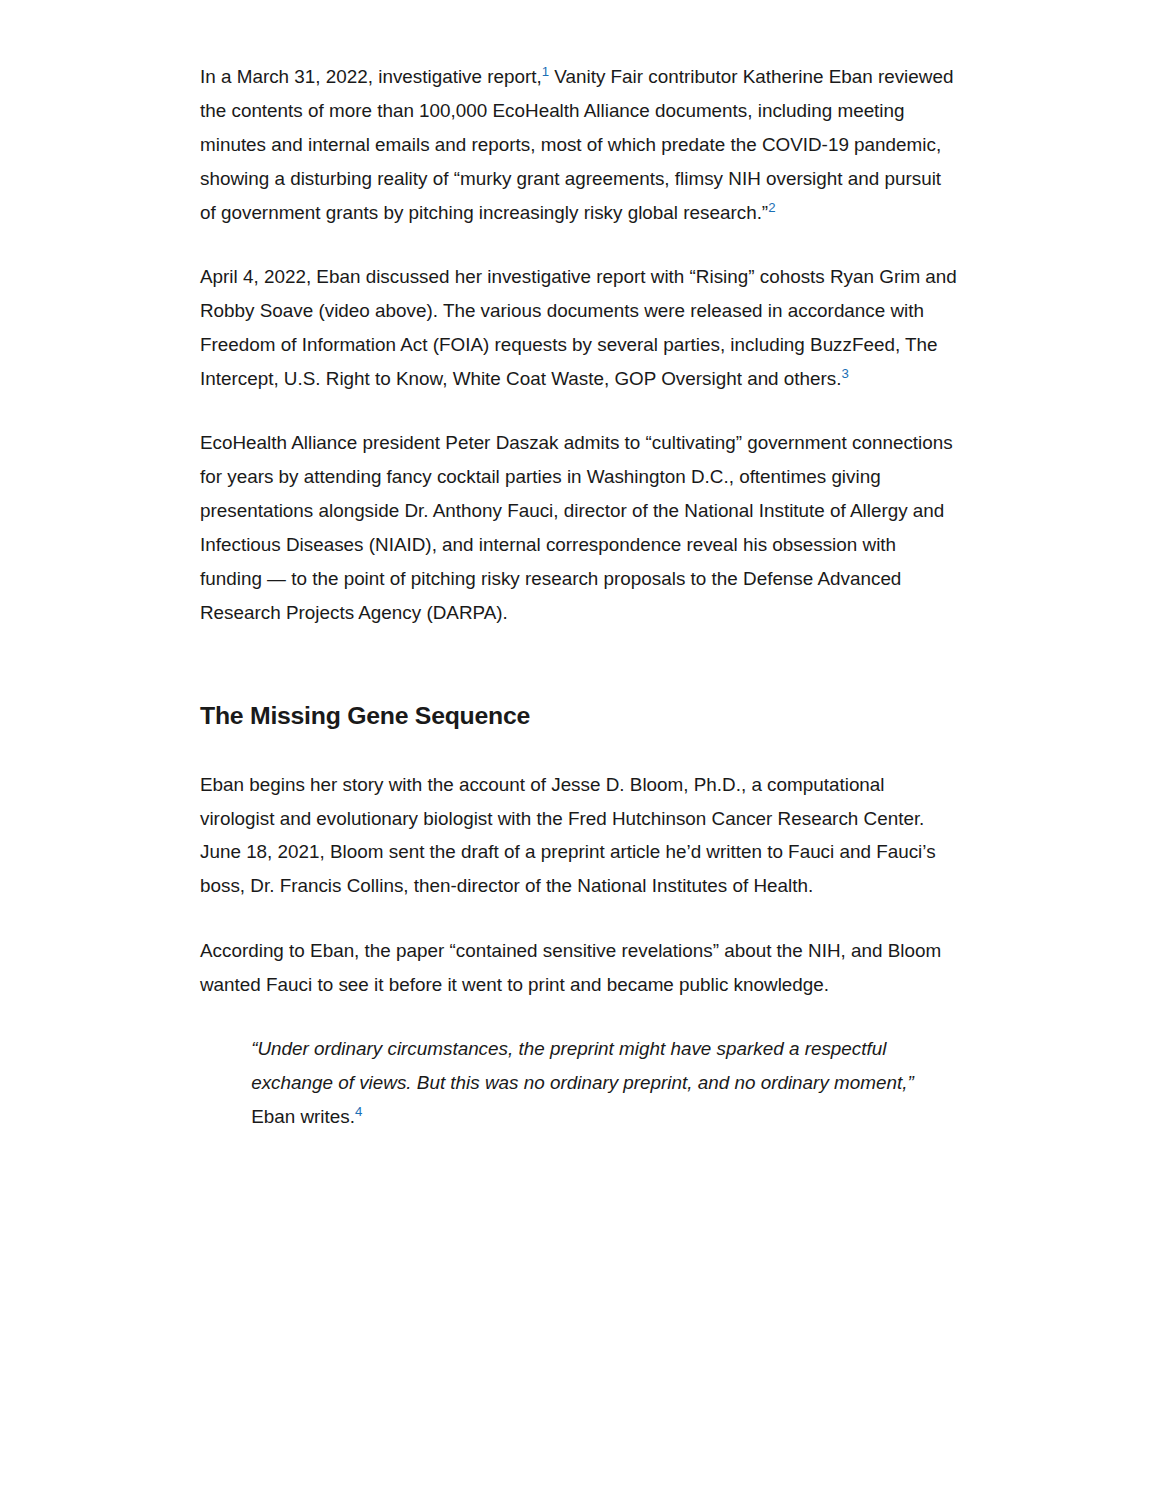In a March 31, 2022, investigative report,1 Vanity Fair contributor Katherine Eban reviewed the contents of more than 100,000 EcoHealth Alliance documents, including meeting minutes and internal emails and reports, most of which predate the COVID-19 pandemic, showing a disturbing reality of “murky grant agreements, flimsy NIH oversight and pursuit of government grants by pitching increasingly risky global research.”2
April 4, 2022, Eban discussed her investigative report with “Rising” cohosts Ryan Grim and Robby Soave (video above). The various documents were released in accordance with Freedom of Information Act (FOIA) requests by several parties, including BuzzFeed, The Intercept, U.S. Right to Know, White Coat Waste, GOP Oversight and others.3
EcoHealth Alliance president Peter Daszak admits to “cultivating” government connections for years by attending fancy cocktail parties in Washington D.C., oftentimes giving presentations alongside Dr. Anthony Fauci, director of the National Institute of Allergy and Infectious Diseases (NIAID), and internal correspondence reveal his obsession with funding — to the point of pitching risky research proposals to the Defense Advanced Research Projects Agency (DARPA).
The Missing Gene Sequence
Eban begins her story with the account of Jesse D. Bloom, Ph.D., a computational virologist and evolutionary biologist with the Fred Hutchinson Cancer Research Center. June 18, 2021, Bloom sent the draft of a preprint article he’d written to Fauci and Fauci’s boss, Dr. Francis Collins, then-director of the National Institutes of Health.
According to Eban, the paper “contained sensitive revelations” about the NIH, and Bloom wanted Fauci to see it before it went to print and became public knowledge.
“Under ordinary circumstances, the preprint might have sparked a respectful exchange of views. But this was no ordinary preprint, and no ordinary moment,” Eban writes.4